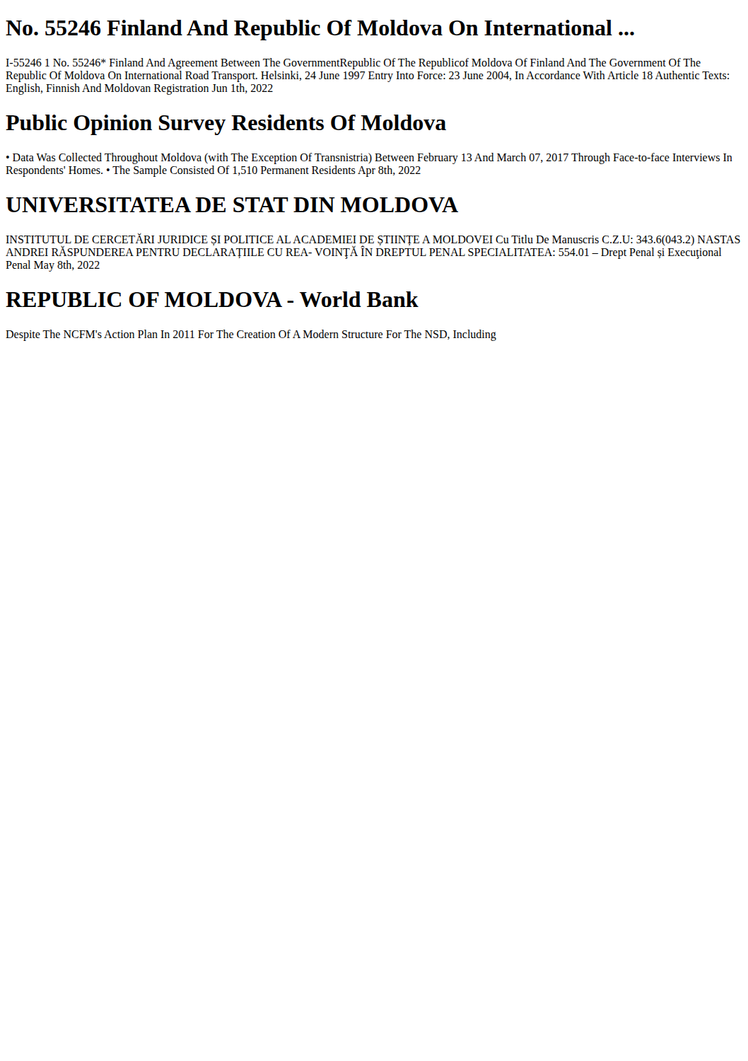No. 55246 Finland And Republic Of Moldova On International ...
I-55246 1 No. 55246* Finland And Agreement Between The GovernmentRepublic Of The Republicof Moldova Of Finland And The Government Of The Republic Of Moldova On International Road Transport. Helsinki, 24 June 1997 Entry Into Force: 23 June 2004, In Accordance With Article 18 Authentic Texts: English, Finnish And Moldovan Registration Jun 1th, 2022
Public Opinion Survey Residents Of Moldova
• Data Was Collected Throughout Moldova (with The Exception Of Transnistria) Between February 13 And March 07, 2017 Through Face-to-face Interviews In Respondents' Homes. • The Sample Consisted Of 1,510 Permanent Residents Apr 8th, 2022
UNIVERSITATEA DE STAT DIN MOLDOVA
INSTITUTUL DE CERCETĂRI JURIDICE ȘI POLITICE AL ACADEMIEI DE ȘTIINȚE A MOLDOVEI Cu Titlu De Manuscris C.Z.U: 343.6(043.2) NASTAS ANDREI RĂSPUNDEREA PENTRU DECLARAȚIILE CU REA- VOINŢĂ ÎN DREPTUL PENAL SPECIALITATEA: 554.01 – Drept Penal și Execuţional Penal May 8th, 2022
REPUBLIC OF MOLDOVA - World Bank
Despite The NCFM's Action Plan In 2011 For The Creation Of A Modern Structure For The NSD, Including